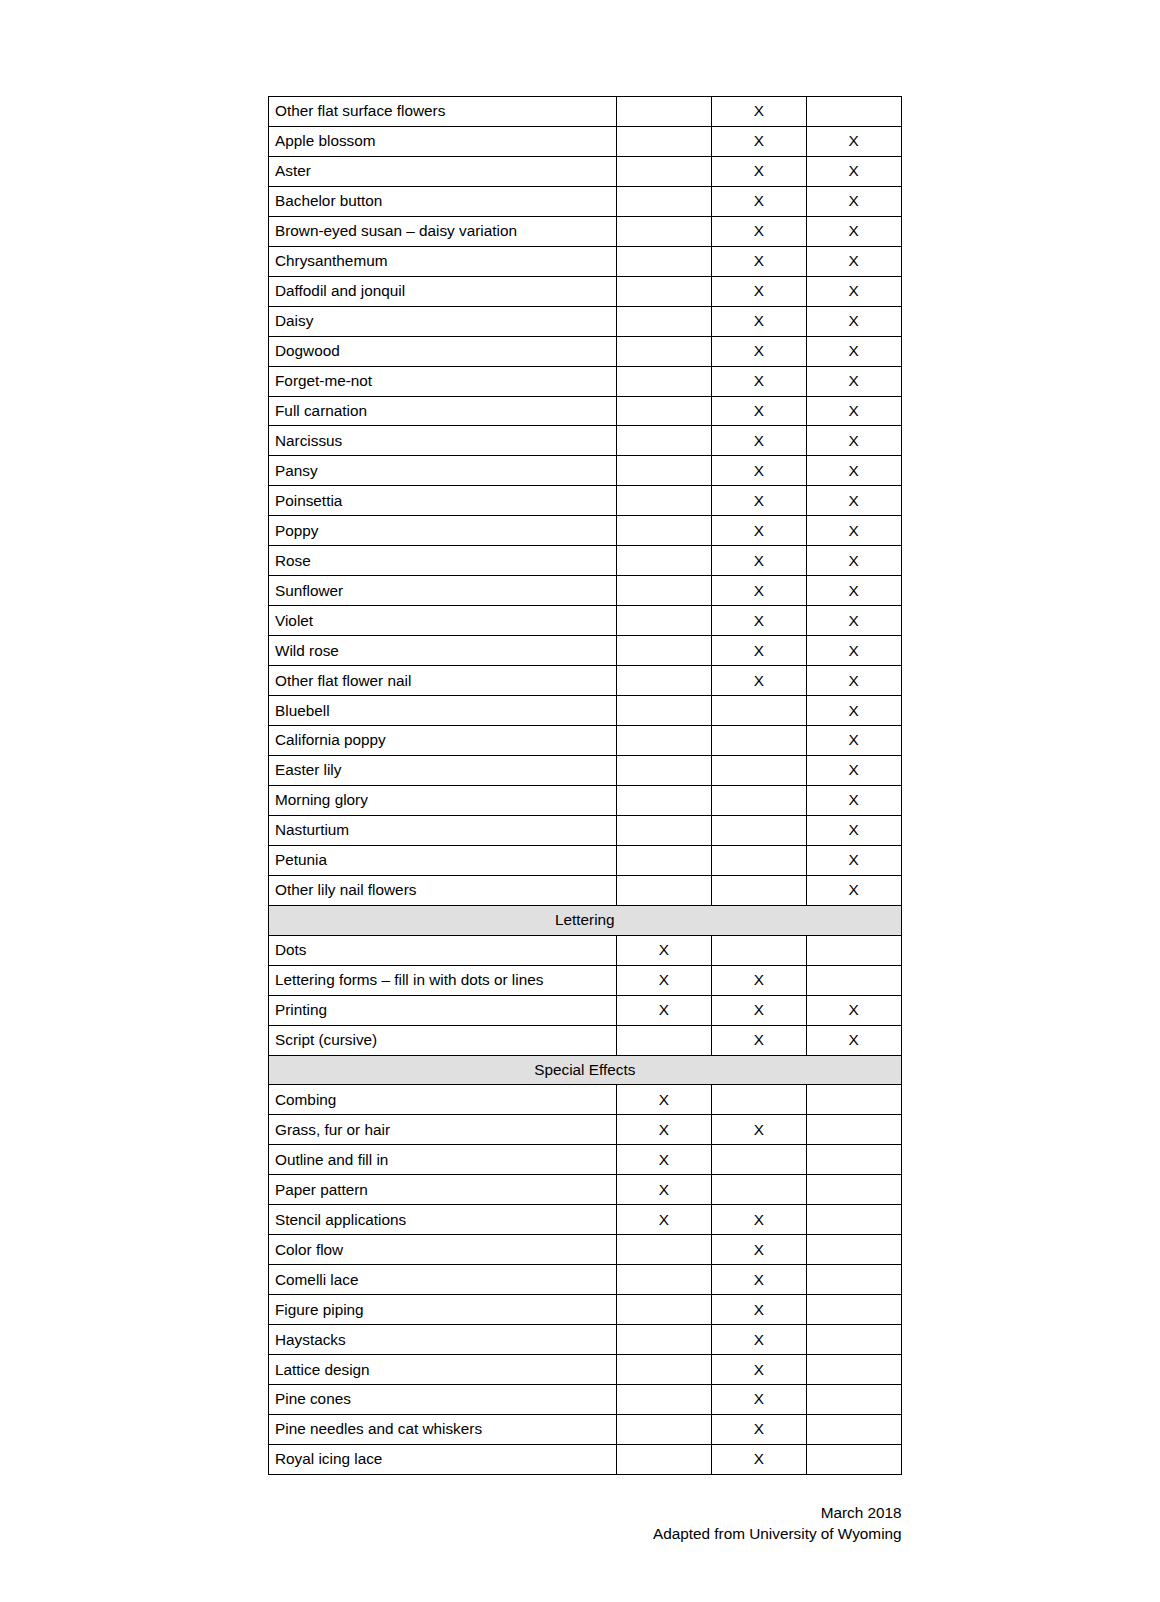| Other flat surface flowers | | X | |
| Apple blossom | | X | X |
| Aster | | X | X |
| Bachelor button | | X | X |
| Brown-eyed susan – daisy variation | | X | X |
| Chrysanthemum | | X | X |
| Daffodil and jonquil | | X | X |
| Daisy | | X | X |
| Dogwood | | X | X |
| Forget-me-not | | X | X |
| Full carnation | | X | X |
| Narcissus | | X | X |
| Pansy | | X | X |
| Poinsettia | | X | X |
| Poppy | | X | X |
| Rose | | X | X |
| Sunflower | | X | X |
| Violet | | X | X |
| Wild rose | | X | X |
| Other flat flower nail | | X | X |
| Bluebell | | | X |
| California poppy | | | X |
| Easter lily | | | X |
| Morning glory | | | X |
| Nasturtium | | | X |
| Petunia | | | X |
| Other lily nail flowers | | | X |
| Lettering |
| Dots | X | | |
| Lettering forms – fill in with dots or lines | X | X | |
| Printing | X | X | X |
| Script (cursive) | | X | X |
| Special Effects |
| Combing | X | | |
| Grass, fur or hair | X | X | |
| Outline and fill in | X | | |
| Paper pattern | X | | |
| Stencil applications | X | X | |
| Color flow | | X | |
| Comelli lace | | X | |
| Figure piping | | X | |
| Haystacks | | X | |
| Lattice design | | X | |
| Pine cones | | X | |
| Pine needles and cat whiskers | | X | |
| Royal icing lace | | X | |
March 2018
Adapted from University of Wyoming